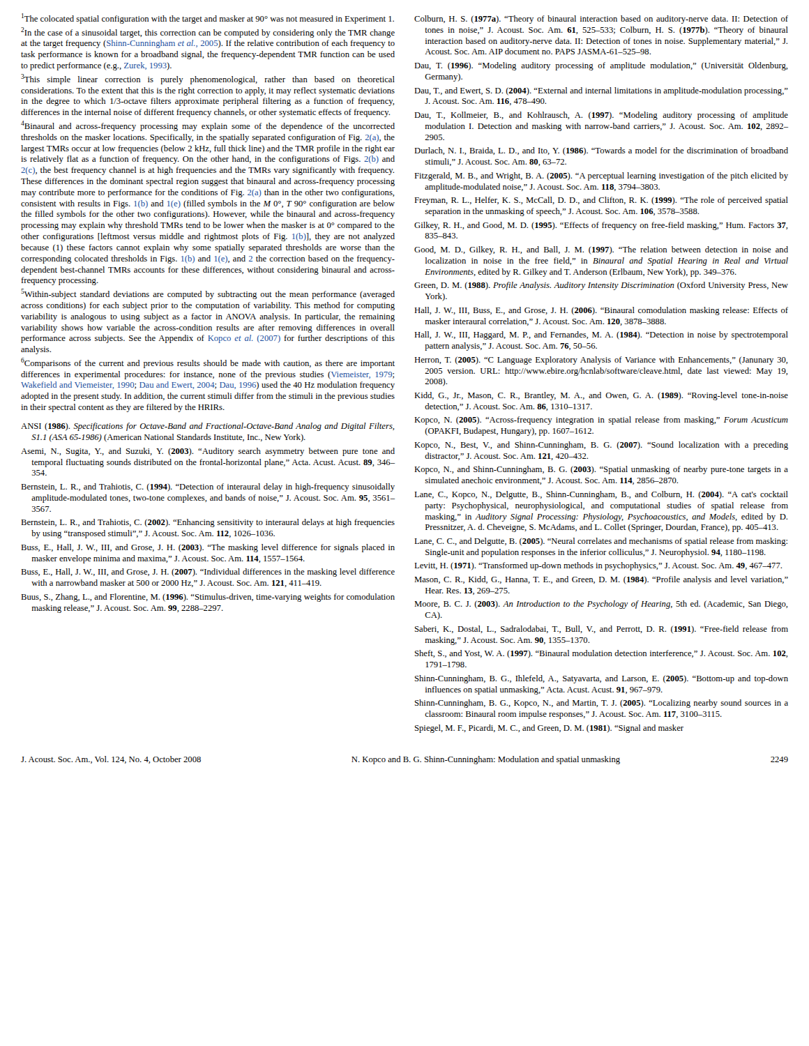1The colocated spatial configuration with the target and masker at 90° was not measured in Experiment 1.
2In the case of a sinusoidal target, this correction can be computed by considering only the TMR change at the target frequency (Shinn-Cunningham et al., 2005). If the relative contribution of each frequency to task performance is known for a broadband signal, the frequency-dependent TMR function can be used to predict performance (e.g., Zurek, 1993).
3This simple linear correction is purely phenomenological, rather than based on theoretical considerations. To the extent that this is the right correction to apply, it may reflect systematic deviations in the degree to which 1/3-octave filters approximate peripheral filtering as a function of frequency, differences in the internal noise of different frequency channels, or other systematic effects of frequency.
4Binaural and across-frequency processing may explain some of the dependence of the uncorrected thresholds on the masker locations. Specifically, in the spatially separated configuration of Fig. 2(a), the largest TMRs occur at low frequencies (below 2 kHz, full thick line) and the TMR profile in the right ear is relatively flat as a function of frequency. On the other hand, in the configurations of Figs. 2(b) and 2(c), the best frequency channel is at high frequencies and the TMRs vary significantly with frequency. These differences in the dominant spectral region suggest that binaural and across-frequency processing may contribute more to performance for the conditions of Fig. 2(a) than in the other two configurations, consistent with results in Figs. 1(b) and 1(e) (filled symbols in the M 0°, T 90° configuration are below the filled symbols for the other two configurations). However, while the binaural and across-frequency processing may explain why threshold TMRs tend to be lower when the masker is at 0° compared to the other configurations [leftmost versus middle and rightmost plots of Fig. 1(b)], they are not analyzed because (1) these factors cannot explain why some spatially separated thresholds are worse than the corresponding colocated thresholds in Figs. 1(b) and 1(e), and 2 the correction based on the frequency-dependent best-channel TMRs accounts for these differences, without considering binaural and across-frequency processing.
5Within-subject standard deviations are computed by subtracting out the mean performance (averaged across conditions) for each subject prior to the computation of variability. This method for computing variability is analogous to using subject as a factor in ANOVA analysis. In particular, the remaining variability shows how variable the across-condition results are after removing differences in overall performance across subjects. See the Appendix of Kopco et al. (2007) for further descriptions of this analysis.
6Comparisons of the current and previous results should be made with caution, as there are important differences in experimental procedures: for instance, none of the previous studies (Viemeister, 1979; Wakefield and Viemeister, 1990; Dau and Ewert, 2004; Dau, 1996) used the 40 Hz modulation frequency adopted in the present study. In addition, the current stimuli differ from the stimuli in the previous studies in their spectral content as they are filtered by the HRIRs.
ANSI (1986). Specifications for Octave-Band and Fractional-Octave-Band Analog and Digital Filters, S1.1 (ASA 65-1986) (American National Standards Institute, Inc., New York).
Asemi, N., Sugita, Y., and Suzuki, Y. (2003). “Auditory search asymmetry between pure tone and temporal fluctuating sounds distributed on the frontal-horizontal plane,” Acta. Acust. Acust. 89, 346–354.
Bernstein, L. R., and Trahiotis, C. (1994). “Detection of interaural delay in high-frequency sinusoidally amplitude-modulated tones, two-tone complexes, and bands of noise,” J. Acoust. Soc. Am. 95, 3561–3567.
Bernstein, L. R., and Trahiotis, C. (2002). “Enhancing sensitivity to interaural delays at high frequencies by using “transposed stimuli”,” J. Acoust. Soc. Am. 112, 1026–1036.
Buss, E., Hall, J. W., III, and Grose, J. H. (2003). “The masking level difference for signals placed in masker envelope minima and maxima,” J. Acoust. Soc. Am. 114, 1557–1564.
Buss, E., Hall, J. W., III, and Grose, J. H. (2007). “Individual differences in the masking level difference with a narrowband masker at 500 or 2000 Hz,” J. Acoust. Soc. Am. 121, 411–419.
Buus, S., Zhang, L., and Florentine, M. (1996). “Stimulus-driven, time-varying weights for comodulation masking release,” J. Acoust. Soc. Am. 99, 2288–2297.
Colburn, H. S. (1977a). “Theory of binaural interaction based on auditory-nerve data. II: Detection of tones in noise,” J. Acoust. Soc. Am. 61, 525–533; Colburn, H. S. (1977b). “Theory of binaural interaction based on auditory-nerve data. II: Detection of tones in noise. Supplementary material,” J. Acoust. Soc. Am. AIP document no. PAPS JASMA-61–525–98.
Dau, T. (1996). “Modeling auditory processing of amplitude modulation,” (Universität Oldenburg, Germany).
Dau, T., and Ewert, S. D. (2004). “External and internal limitations in amplitude-modulation processing,” J. Acoust. Soc. Am. 116, 478–490.
Dau, T., Kollmeier, B., and Kohlrausch, A. (1997). “Modeling auditory processing of amplitude modulation I. Detection and masking with narrow-band carriers,” J. Acoust. Soc. Am. 102, 2892–2905.
Durlach, N. I., Braida, L. D., and Ito, Y. (1986). “Towards a model for the discrimination of broadband stimuli,” J. Acoust. Soc. Am. 80, 63–72.
Fitzgerald, M. B., and Wright, B. A. (2005). “A perceptual learning investigation of the pitch elicited by amplitude-modulated noise,” J. Acoust. Soc. Am. 118, 3794–3803.
Freyman, R. L., Helfer, K. S., McCall, D. D., and Clifton, R. K. (1999). “The role of perceived spatial separation in the unmasking of speech,” J. Acoust. Soc. Am. 106, 3578–3588.
Gilkey, R. H., and Good, M. D. (1995). “Effects of frequency on free-field masking,” Hum. Factors 37, 835–843.
Good, M. D., Gilkey, R. H., and Ball, J. M. (1997). “The relation between detection in noise and localization in noise in the free field,” in Binaural and Spatial Hearing in Real and Virtual Environments, edited by R. Gilkey and T. Anderson (Erlbaum, New York), pp. 349–376.
Green, D. M. (1988). Profile Analysis. Auditory Intensity Discrimination (Oxford University Press, New York).
Hall, J. W., III, Buss, E., and Grose, J. H. (2006). “Binaural comodulation masking release: Effects of masker interaural correlation,” J. Acoust. Soc. Am. 120, 3878–3888.
Hall, J. W., III, Haggard, M. P., and Fernandes, M. A. (1984). “Detection in noise by spectrotemporal pattern analysis,” J. Acoust. Soc. Am. 76, 50–56.
Herron, T. (2005). “C Language Exploratory Analysis of Variance with Enhancements,” (Janunary 30, 2005 version. URL: http://www.ebire.org/hcnlab/software/cleave.html, date last viewed: May 19, 2008).
Kidd, G., Jr., Mason, C. R., Brantley, M. A., and Owen, G. A. (1989). “Roving-level tone-in-noise detection,” J. Acoust. Soc. Am. 86, 1310–1317.
Kopco, N. (2005). “Across-frequency integration in spatial release from masking,” Forum Acusticum (OPAKFI, Budapest, Hungary), pp. 1607–1612.
Kopco, N., Best, V., and Shinn-Cunningham, B. G. (2007). “Sound localization with a preceding distractor,” J. Acoust. Soc. Am. 121, 420–432.
Kopco, N., and Shinn-Cunningham, B. G. (2003). “Spatial unmasking of nearby pure-tone targets in a simulated anechoic environment,” J. Acoust. Soc. Am. 114, 2856–2870.
Lane, C., Kopco, N., Delgutte, B., Shinn-Cunningham, B., and Colburn, H. (2004). “A cat's cocktail party: Psychophysical, neurophysiological, and computational studies of spatial release from masking,” in Auditory Signal Processing: Physiology, Psychoacoustics, and Models, edited by D. Pressnitzer, A. d. Cheveigne, S. McAdams, and L. Collet (Springer, Dourdan, France), pp. 405–413.
Lane, C. C., and Delgutte, B. (2005). “Neural correlates and mechanisms of spatial release from masking: Single-unit and population responses in the inferior colliculus,” J. Neurophysiol. 94, 1180–1198.
Levitt, H. (1971). “Transformed up-down methods in psychophysics,” J. Acoust. Soc. Am. 49, 467–477.
Mason, C. R., Kidd, G., Hanna, T. E., and Green, D. M. (1984). “Profile analysis and level variation,” Hear. Res. 13, 269–275.
Moore, B. C. J. (2003). An Introduction to the Psychology of Hearing, 5th ed. (Academic, San Diego, CA).
Saberi, K., Dostal, L., Sadralodabai, T., Bull, V., and Perrott, D. R. (1991). “Free-field release from masking,” J. Acoust. Soc. Am. 90, 1355–1370.
Sheft, S., and Yost, W. A. (1997). “Binaural modulation detection interference,” J. Acoust. Soc. Am. 102, 1791–1798.
Shinn-Cunningham, B. G., Ihlefeld, A., Satyavarta, and Larson, E. (2005). “Bottom-up and top-down influences on spatial unmasking,” Acta. Acust. Acust. 91, 967–979.
Shinn-Cunningham, B. G., Kopco, N., and Martin, T. J. (2005). “Localizing nearby sound sources in a classroom: Binaural room impulse responses,” J. Acoust. Soc. Am. 117, 3100–3115.
Spiegel, M. F., Picardi, M. C., and Green, D. M. (1981). “Signal and masker
J. Acoust. Soc. Am., Vol. 124, No. 4, October 2008
N. Kopco and B. G. Shinn-Cunningham: Modulation and spatial unmasking
2249